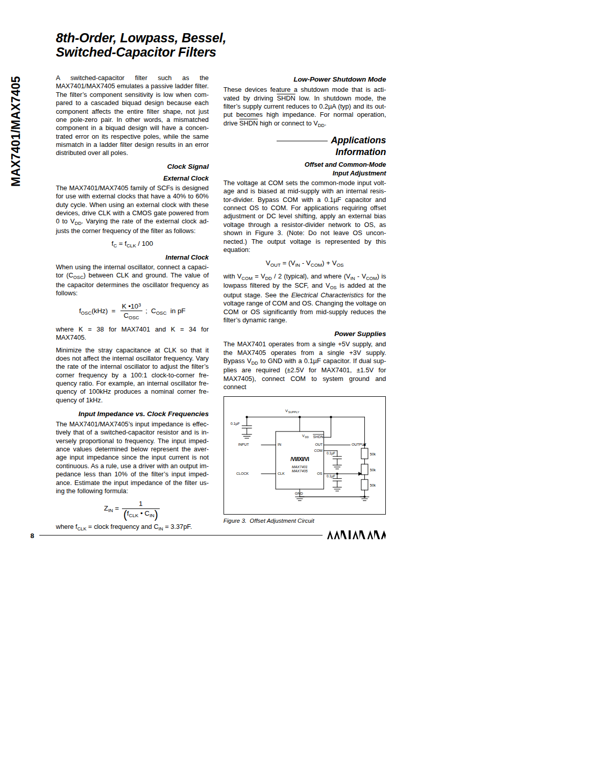MAX7401/MAX7405
8th-Order, Lowpass, Bessel,
Switched-Capacitor Filters
A switched-capacitor filter such as the MAX7401/MAX7405 emulates a passive ladder filter. The filter’s component sensitivity is low when compared to a cascaded biquad design because each component affects the entire filter shape, not just one pole-zero pair. In other words, a mismatched component in a biquad design will have a concentrated error on its respective poles, while the same mismatch in a ladder filter design results in an error distributed over all poles.
Clock Signal
External Clock
The MAX7401/MAX7405 family of SCFs is designed for use with external clocks that have a 40% to 60% duty cycle. When using an external clock with these devices, drive CLK with a CMOS gate powered from 0 to VDD. Varying the rate of the external clock adjusts the corner frequency of the filter as follows:
fC = fCLK / 100
Internal Clock
When using the internal oscillator, connect a capacitor (COSC) between CLK and ground. The value of the capacitor determines the oscillator frequency as follows:
fOSC(kHz) = K •103 COSC ; COSC in pF
where K = 38 for MAX7401 and K = 34 for MAX7405.
Minimize the stray capacitance at CLK so that it does not affect the internal oscillator frequency. Vary the rate of the internal oscillator to adjust the filter’s corner frequency by a 100:1 clock-to-corner frequency ratio. For example, an internal oscillator frequency of 100kHz produces a nominal corner frequency of 1kHz.
Input Impedance vs. Clock Frequencies
The MAX7401/MAX7405’s input impedance is effectively that of a switched-capacitor resistor and is inversely proportional to frequency. The input impedance values determined below represent the average input impedance since the input current is not continuous. As a rule, use a driver with an output impedance less than 10% of the filter’s input impedance. Estimate the input impedance of the filter using the following formula:
ZIN = 1 (fCLK • CIN)
where fCLK = clock frequency and CIN = 3.37pF.
Low-Power Shutdown Mode
These devices feature a shutdown mode that is activated by driving SHDN low. In shutdown mode, the filter’s supply current reduces to 0.2µA (typ) and its output becomes high impedance. For normal operation, drive SHDN high or connect to VDD.
Applications Information
Offset and Common-Mode
Input Adjustment
The voltage at COM sets the common-mode input voltage and is biased at mid-supply with an internal resistor-divider. Bypass COM with a 0.1µF capacitor and connect OS to COM. For applications requiring offset adjustment or DC level shifting, apply an external bias voltage through a resistor-divider network to OS, as shown in Figure 3. (Note: Do not leave OS unconnected.) The output voltage is represented by this equation:
VOUT = (VIN - VCOM) + VOS
with VCOM = VDD / 2 (typical), and where (VIN - VCOM) is lowpass filtered by the SCF, and VOS is added at the output stage. See the Electrical Characteristics for the voltage range of COM and OS. Changing the voltage on COM or OS significantly from mid-supply reduces the filter’s dynamic range.
Power Supplies
The MAX7401 operates from a single +5V supply, and the MAX7405 operates from a single +3V supply. Bypass VDD to GND with a 0.1µF capacitor. If dual supplies are required (±2.5V for MAX7401, ±1.5V for MAX7405), connect COM to system ground and connect
V SUPPLY 0.1µF V DD SHDN OUT OUTPUT COM 0.1µF OS 0.1µF 50k 50k 50k IN INPUT CLK CLOCK GND /VI/IXI/VI MAX7401 MAX7405
Figure 3. Offset Adjustment Circuit
8